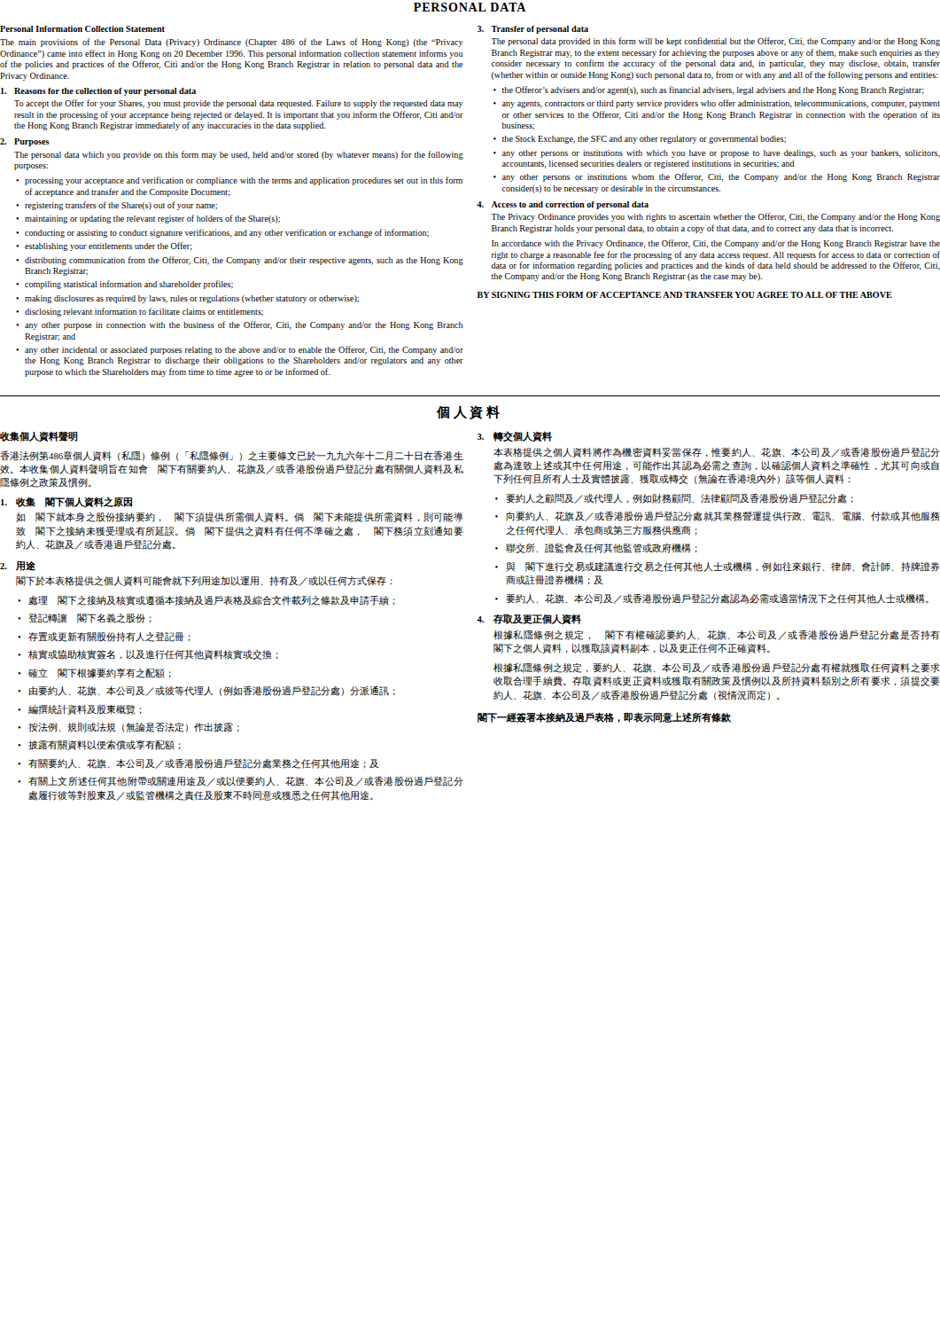PERSONAL DATA
Personal Information Collection Statement
The main provisions of the Personal Data (Privacy) Ordinance (Chapter 486 of the Laws of Hong Kong) (the “Privacy Ordinance”) came into effect in Hong Kong on 20 December 1996. This personal information collection statement informs you of the policies and practices of the Offeror, Citi and/or the Hong Kong Branch Registrar in relation to personal data and the Privacy Ordinance.
Reasons for the collection of your personal data
To accept the Offer for your Shares, you must provide the personal data requested. Failure to supply the requested data may result in the processing of your acceptance being rejected or delayed. It is important that you inform the Offeror, Citi and/or the Hong Kong Branch Registrar immediately of any inaccuracies in the data supplied.
Purposes
The personal data which you provide on this form may be used, held and/or stored (by whatever means) for the following purposes:
processing your acceptance and verification or compliance with the terms and application procedures set out in this form of acceptance and transfer and the Composite Document;
registering transfers of the Share(s) out of your name;
maintaining or updating the relevant register of holders of the Share(s);
conducting or assisting to conduct signature verifications, and any other verification or exchange of information;
establishing your entitlements under the Offer;
distributing communication from the Offeror, Citi, the Company and/or their respective agents, such as the Hong Kong Branch Registrar;
compiling statistical information and shareholder profiles;
making disclosures as required by laws, rules or regulations (whether statutory or otherwise);
disclosing relevant information to facilitate claims or entitlements;
any other purpose in connection with the business of the Offeror, Citi, the Company and/or the Hong Kong Branch Registrar; and
any other incidental or associated purposes relating to the above and/or to enable the Offeror, Citi, the Company and/or the Hong Kong Branch Registrar to discharge their obligations to the Shareholders and/or regulators and any other purpose to which the Shareholders may from time to time agree to or be informed of.
Transfer of personal data
The personal data provided in this form will be kept confidential but the Offeror, Citi, the Company and/or the Hong Kong Branch Registrar may, to the extent necessary for achieving the purposes above or any of them, make such enquiries as they consider necessary to confirm the accuracy of the personal data and, in particular, they may disclose, obtain, transfer (whether within or outside Hong Kong) such personal data to, from or with any and all of the following persons and entities:
the Offeror’s advisers and/or agent(s), such as financial advisers, legal advisers and the Hong Kong Branch Registrar;
any agents, contractors or third party service providers who offer administration, telecommunications, computer, payment or other services to the Offeror, Citi and/or the Hong Kong Branch Registrar in connection with the operation of its business;
the Stock Exchange, the SFC and any other regulatory or governmental bodies;
any other persons or institutions with which you have or propose to have dealings, such as your bankers, solicitors, accountants, licensed securities dealers or registered institutions in securities; and
any other persons or institutions whom the Offeror, Citi, the Company and/or the Hong Kong Branch Registrar consider(s) to be necessary or desirable in the circumstances.
Access to and correction of personal data
The Privacy Ordinance provides you with rights to ascertain whether the Offeror, Citi, the Company and/or the Hong Kong Branch Registrar holds your personal data, to obtain a copy of that data, and to correct any data that is incorrect.
In accordance with the Privacy Ordinance, the Offeror, Citi, the Company and/or the Hong Kong Branch Registrar have the right to charge a reasonable fee for the processing of any data access request. All requests for access to data or correction of data or for information regarding policies and practices and the kinds of data held should be addressed to the Offeror, Citi, the Company and/or the Hong Kong Branch Registrar (as the case may be).
BY SIGNING THIS FORM OF ACCEPTANCE AND TRANSFER YOU AGREE TO ALL OF THE ABOVE
個人資料
收集個人資料聲明
香港法例第486章個人資料（私隱）條例（「私隱條例」）之主要條文已於一九九六年十二月二十日在香港生效。本收集個人資料聲明旨在知會　閣下有關要約人、花旗及／或香港股份過戶登記分處有關個人資料及私隱條例之政策及慣例。
收集　閣下個人資料之原因
如　閣下就本身之股份接納要約，　閣下須提供所需個人資料。倘　閣下未能提供所需資料，則可能導致　閣下之接納未獲受理或有所延誤。倘　閣下提供之資料有任何不準確之處，　閣下務須立刻通知要約人、花旗及／或香港過戶登記分處。
用途
閣下於本表格提供之個人資料可能會就下列用途加以運用、持有及／或以任何方式保存：
處理　閣下之接納及核實或遵循本接納及過戶表格及綜合文件載列之條款及申請手續；
登記轉讓　閣下名義之股份；
存置或更新有關股份持有人之登記冊；
核實或協助核實簽名，以及進行任何其他資料核實或交換；
確立　閣下根據要約享有之配額；
由要約人、花旗、本公司及／或彼等代理人（例如香港股份過戶登記分處）分派通訊；
編撰統計資料及股東概覽；
按法例、規則或法規（無論是否法定）作出披露；
披露有關資料以便索償或享有配額；
有關要約人、花旗、本公司及／或香港股份過戶登記分處業務之任何其他用途；及
有關上文所述任何其他附帶或關連用途及／或以便要約人、花旗、本公司及／或香港股份過戶登記分處履行彼等對股東及／或監管機構之責任及股東不時同意或獲悉之任何其他用途。
轉交個人資料
本表格提供之個人資料將作為機密資料妥當保存，惟要約人、花旗、本公司及／或香港股份過戶登記分處為達致上述或其中任何用途，可能作出其認為必需之查詢，以確認個人資料之準確性，尤其可向或自下列任何且所有人士及實體披露、獲取或轉交（無論在香港境內外）該等個人資料：
要約人之顧問及／或代理人，例如財務顧問、法律顧問及香港股份過戶登記分處；
向要約人、花旗及／或香港股份過戶登記分處就其業務營運提供行政、電訊、電腦、付款或其他服務之任何代理人、承包商或第三方服務供應商；
聯交所、證監會及任何其他監管或政府機構；
與　閣下進行交易或建議進行交易之任何其他人士或機構，例如往來銀行、律師、會計師、持牌證券商或註冊證券機構；及
要約人、花旗、本公司及／或香港股份過戶登記分處認為必需或適當情況下之任何其他人士或機構。
存取及更正個人資料
根據私隱條例之規定，　閣下有權確認要約人、花旗、本公司及／或香港股份過戶登記分處是否持有　閣下之個人資料，以獲取該資料副本，以及更正任何不正確資料。
根據私隱條例之規定，要約人、花旗、本公司及／或香港股份過戶登記分處有權就獲取任何資料之要求收取合理手續費。存取資料或更正資料或獲取有關政策及慣例以及所持資料類別之所有要求，須提交要約人、花旗、本公司及／或香港股份過戶登記分處（視情況而定）。
閣下一經簽署本接納及過戶表格，即表示同意上述所有條款